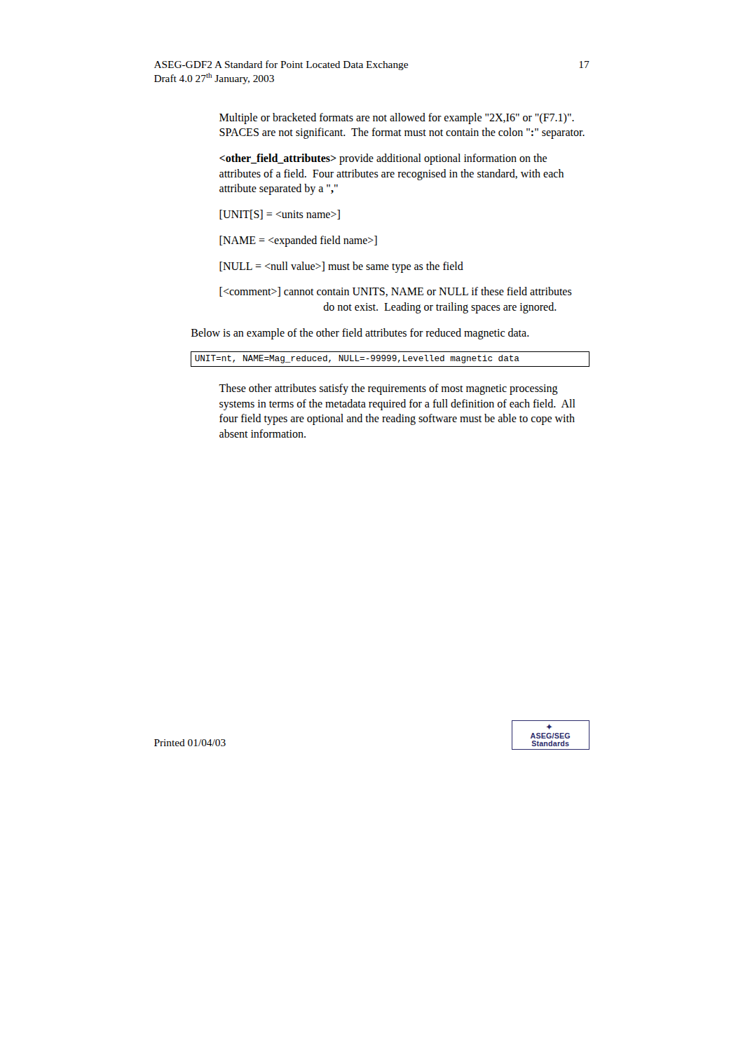ASEG-GDF2 A Standard for Point Located Data Exchange Draft 4.0 27th January, 2003
17
Multiple or bracketed formats are not allowed for example "2X,I6" or "(F7.1)". SPACES are not significant. The format must not contain the colon ":" separator.
<other_field_attributes> provide additional optional information on the attributes of a field. Four attributes are recognised in the standard, with each attribute separated by a ","
[UNIT[S] = <units name>]
[NAME = <expanded field name>]
[NULL = <null value>] must be same type as the field
[<comment>] cannot contain UNITS, NAME or NULL if these field attributes do not exist. Leading or trailing spaces are ignored.
Below is an example of the other field attributes for reduced magnetic data.
UNIT=nt, NAME=Mag_reduced, NULL=-99999,Levelled magnetic data
These other attributes satisfy the requirements of most magnetic processing systems in terms of the metadata required for a full definition of each field. All four field types are optional and the reading software must be able to cope with absent information.
Printed 01/04/03
✦ ASEG/SEG Standards